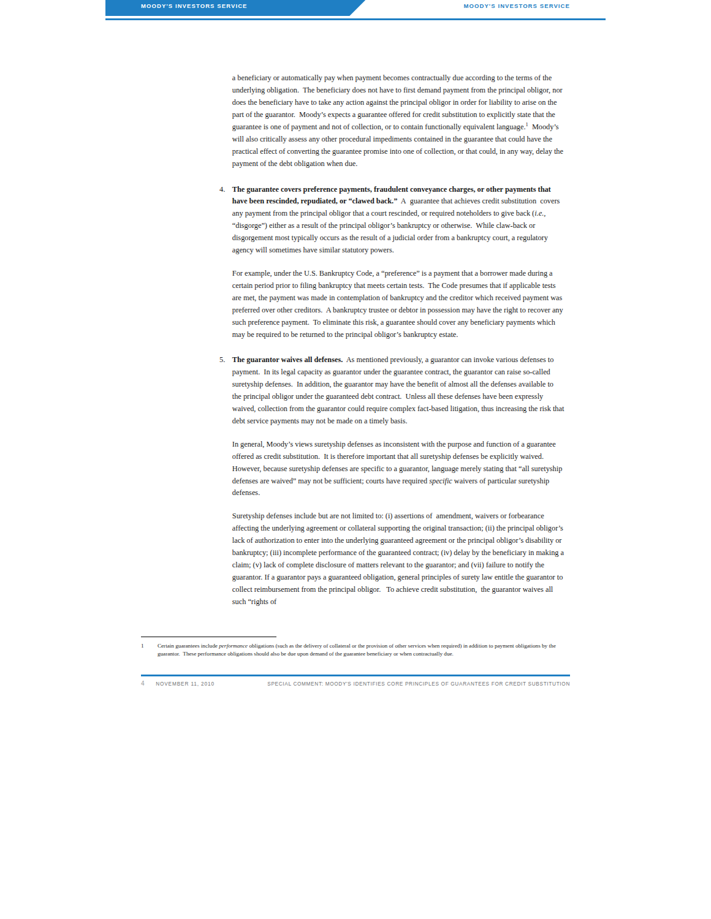MOODY'S INVESTORS SERVICE
MOODY'S INVESTORS SERVICE
a beneficiary or automatically pay when payment becomes contractually due according to the terms of the underlying obligation. The beneficiary does not have to first demand payment from the principal obligor, nor does the beneficiary have to take any action against the principal obligor in order for liability to arise on the part of the guarantor. Moody’s expects a guarantee offered for credit substitution to explicitly state that the guarantee is one of payment and not of collection, or to contain functionally equivalent language.1 Moody’s will also critically assess any other procedural impediments contained in the guarantee that could have the practical effect of converting the guarantee promise into one of collection, or that could, in any way, delay the payment of the debt obligation when due.
4.
The guarantee covers preference payments, fraudulent conveyance charges, or other payments that have been rescinded, repudiated, or “clawed back.” A guarantee that achieves credit substitution covers any payment from the principal obligor that a court rescinded, or required noteholders to give back (i.e., “disgorge”) either as a result of the principal obligor’s bankruptcy or otherwise. While claw-back or disgorgement most typically occurs as the result of a judicial order from a bankruptcy court, a regulatory agency will sometimes have similar statutory powers.
For example, under the U.S. Bankruptcy Code, a “preference” is a payment that a borrower made during a certain period prior to filing bankruptcy that meets certain tests. The Code presumes that if applicable tests are met, the payment was made in contemplation of bankruptcy and the creditor which received payment was preferred over other creditors. A bankruptcy trustee or debtor in possession may have the right to recover any such preference payment. To eliminate this risk, a guarantee should cover any beneficiary payments which may be required to be returned to the principal obligor’s bankruptcy estate.
5.
The guarantor waives all defenses. As mentioned previously, a guarantor can invoke various defenses to payment. In its legal capacity as guarantor under the guarantee contract, the guarantor can raise so-called suretyship defenses. In addition, the guarantor may have the benefit of almost all the defenses available to the principal obligor under the guaranteed debt contract. Unless all these defenses have been expressly waived, collection from the guarantor could require complex fact-based litigation, thus increasing the risk that debt service payments may not be made on a timely basis.
In general, Moody’s views suretyship defenses as inconsistent with the purpose and function of a guarantee offered as credit substitution. It is therefore important that all suretyship defenses be explicitly waived. However, because suretyship defenses are specific to a guarantor, language merely stating that “all suretyship defenses are waived” may not be sufficient; courts have required specific waivers of particular suretyship defenses.
Suretyship defenses include but are not limited to: (i) assertions of amendment, waivers or forbearance affecting the underlying agreement or collateral supporting the original transaction; (ii) the principal obligor’s lack of authorization to enter into the underlying guaranteed agreement or the principal obligor’s disability or bankruptcy; (iii) incomplete performance of the guaranteed contract; (iv) delay by the beneficiary in making a claim; (v) lack of complete disclosure of matters relevant to the guarantor; and (vii) failure to notify the guarantor. If a guarantor pays a guaranteed obligation, general principles of surety law entitle the guarantor to collect reimbursement from the principal obligor. To achieve credit substitution, the guarantor waives all such “rights of
1 Certain guarantees include performance obligations (such as the delivery of collateral or the provision of other services when required) in addition to payment obligations by the guarantor. These performance obligations should also be due upon demand of the guarantee beneficiary or when contractually due.
4 NOVEMBER 11, 2010 SPECIAL COMMENT: MOODY'S IDENTIFIES CORE PRINCIPLES OF GUARANTEES FOR CREDIT SUBSTITUTION